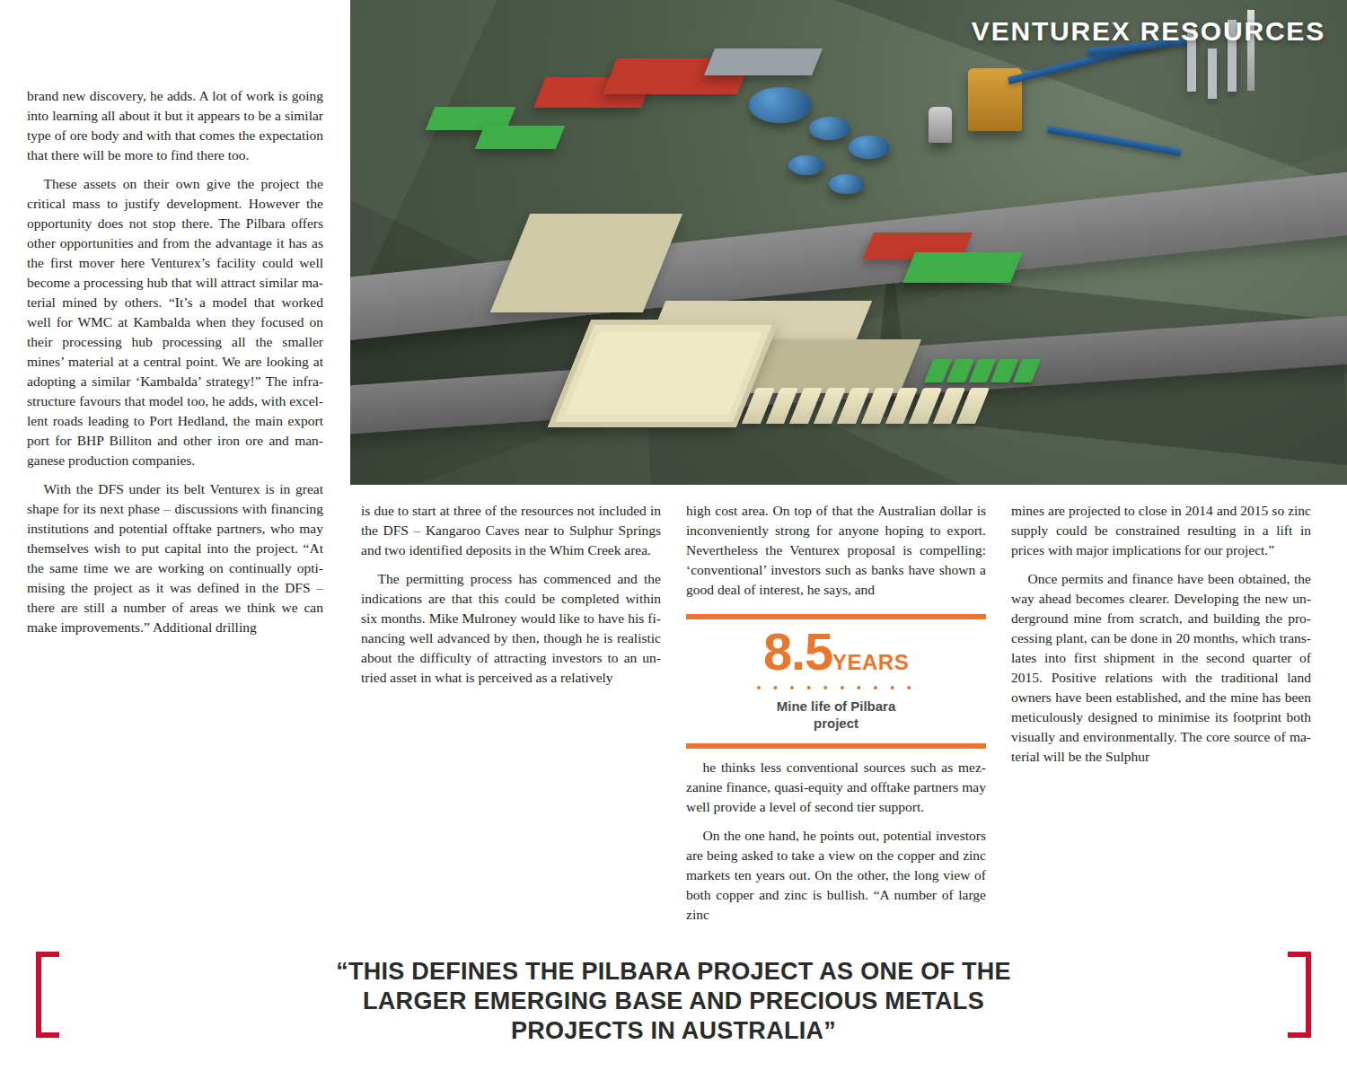Venturex Resources
brand new discovery, he adds. A lot of work is going into learning all about it but it appears to be a similar type of ore body and with that comes the expectation that there will be more to find there too.
These assets on their own give the project the critical mass to justify development. However the opportunity does not stop there. The Pilbara offers other opportunities and from the advantage it has as the first mover here Venturex’s facility could well become a processing hub that will attract similar material mined by others. “It’s a model that worked well for WMC at Kambalda when they focused on their processing hub processing all the smaller mines’ material at a central point. We are looking at adopting a similar ‘Kambalda’ strategy!” The infrastructure favours that model too, he adds, with excellent roads leading to Port Hedland, the main export port for BHP Billiton and other iron ore and manganese production companies.
With the DFS under its belt Venturex is in great shape for its next phase – discussions with financing institutions and potential offtake partners, who may themselves wish to put capital into the project. “At the same time we are working on continually optimising the project as it was defined in the DFS – there are still a number of areas we think we can make improvements.” Additional drilling
is due to start at three of the resources not included in the DFS – Kangaroo Caves near to Sulphur Springs and two identified deposits in the Whim Creek area.
The permitting process has commenced and the indications are that this could be completed within six months. Mike Mulroney would like to have his financing well advanced by then, though he is realistic about the difficulty of attracting investors to an untried asset in what is perceived as a relatively
high cost area. On top of that the Australian dollar is inconveniently strong for anyone hoping to export. Nevertheless the Venturex proposal is compelling: ‘conventional’ investors such as banks have shown a good deal of interest, he says, and
8.5YEARS
• • • • • • • • • •
Mine life of Pilbara
project
he thinks less conventional sources such as mezzanine finance, quasi-equity and offtake partners may well provide a level of second tier support.
On the one hand, he points out, potential investors are being asked to take a view on the copper and zinc markets ten years out. On the other, the long view of both copper and zinc is bullish. “A number of large zinc
mines are projected to close in 2014 and 2015 so zinc supply could be constrained resulting in a lift in prices with major implications for our project.”
Once permits and finance have been obtained, the way ahead becomes clearer. Developing the new underground mine from scratch, and building the processing plant, can be done in 20 months, which translates into first shipment in the second quarter of 2015. Positive relations with the traditional land owners have been established, and the mine has been meticulously designed to minimise its footprint both visually and environmentally. The core source of material will be the Sulphur
“This defines the Pilbara project as one of the larger emerging base and precious metals projects in Australia”